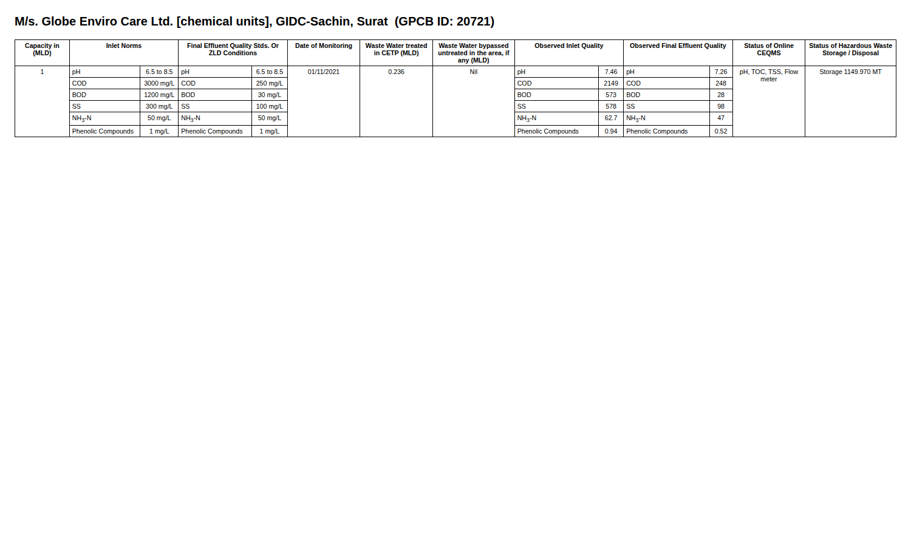M/s. Globe Enviro Care Ltd. [chemical units], GIDC-Sachin, Surat (GPCB ID: 20721)
| Capacity in (MLD) | Inlet Norms | Final Effluent Quality Stds. Or ZLD Conditions | Date of Monitoring | Waste Water treated in CETP (MLD) | Waste Water bypassed untreated in the area, if any (MLD) | Observed Inlet Quality | Observed Final Effluent Quality | Status of Online CEQMS | Status of Hazardous Waste Storage / Disposal |
| --- | --- | --- | --- | --- | --- | --- | --- | --- | --- |
| 1 | pH | 6.5 to 8.5 | pH | 6.5 to 8.5 | 01/11/2021 | 0.236 | Nil | pH | 7.46 | pH | 7.26 | pH, TOC, TSS, Flow meter | Storage 1149.970 MT |
| COD | 3000 mg/L | COD | 250 mg/L | COD | 2149 | COD | 248 |
| BOD | 1200 mg/L | BOD | 30 mg/L | BOD | 573 | BOD | 28 |
| SS | 300 mg/L | SS | 100 mg/L | SS | 578 | SS | 98 |
| NH 3 -N | 50 mg/L | NH 3 -N | 50 mg/L | NH 3 -N | 62.7 | NH 3 -N | 47 |
| Phenolic Compounds | 1 mg/L | Phenolic Compounds | 1 mg/L | Phenolic Compounds | 0.94 | Phenolic Compounds | 0.52 |